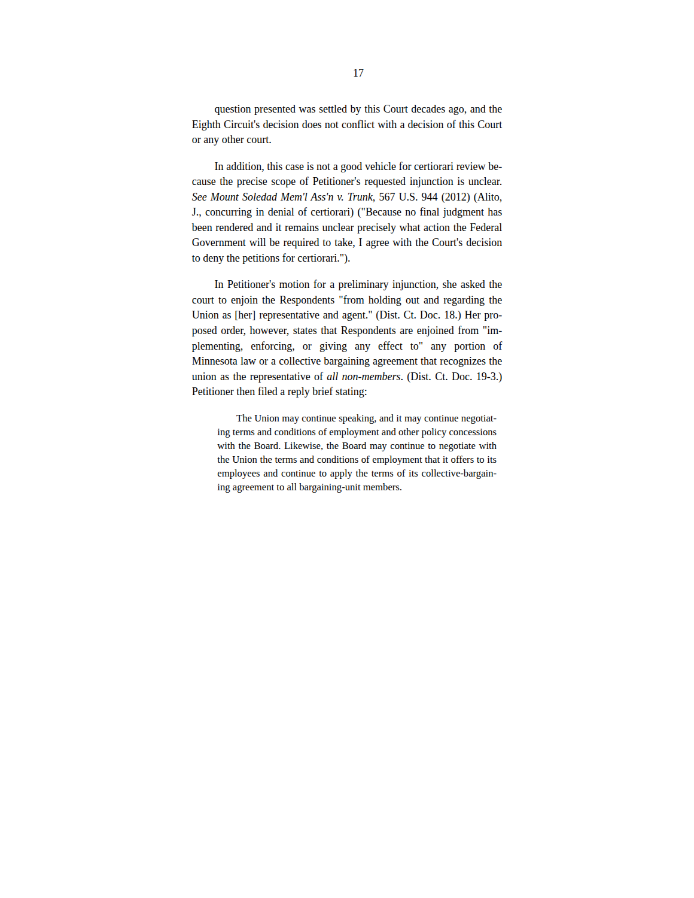17
question presented was settled by this Court decades ago, and the Eighth Circuit's decision does not conflict with a decision of this Court or any other court.
In addition, this case is not a good vehicle for certiorari review because the precise scope of Petitioner's requested injunction is unclear. See Mount Soledad Mem'l Ass'n v. Trunk, 567 U.S. 944 (2012) (Alito, J., concurring in denial of certiorari) ("Because no final judgment has been rendered and it remains unclear precisely what action the Federal Government will be required to take, I agree with the Court's decision to deny the petitions for certiorari.").
In Petitioner's motion for a preliminary injunction, she asked the court to enjoin the Respondents "from holding out and regarding the Union as [her] representative and agent." (Dist. Ct. Doc. 18.) Her proposed order, however, states that Respondents are enjoined from "implementing, enforcing, or giving any effect to" any portion of Minnesota law or a collective bargaining agreement that recognizes the union as the representative of all non-members. (Dist. Ct. Doc. 19-3.) Petitioner then filed a reply brief stating:
The Union may continue speaking, and it may continue negotiating terms and conditions of employment and other policy concessions with the Board. Likewise, the Board may continue to negotiate with the Union the terms and conditions of employment that it offers to its employees and continue to apply the terms of its collective-bargaining agreement to all bargaining-unit members.